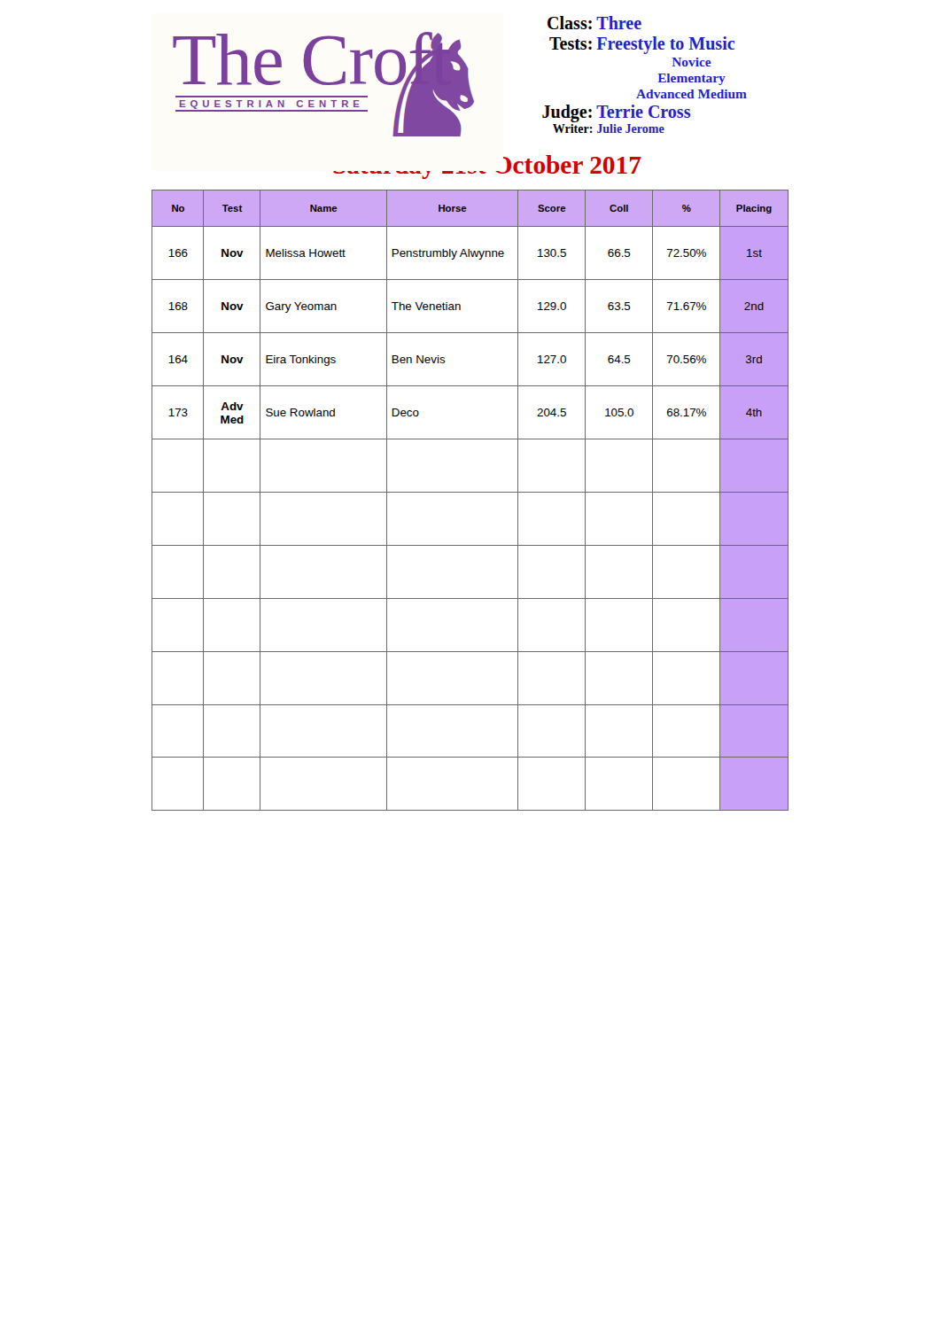♞
The Croft
EQUESTRIAN CENTRE
| Class: | Three |
| Tests: | Freestyle to Music |
| | Novice |
| | Elementary |
| | Advanced Medium |
| Judge: | Terrie Cross |
| Writer: | Julie Jerome |
Saturday 21st October 2017
| No | Test | Name | Horse | Score | Coll | % | Placing |
| --- | --- | --- | --- | --- | --- | --- | --- |
| 166 | Nov | Melissa Howett | Penstrumbly Alwynne | 130.5 | 66.5 | 72.50% | 1st |
| 168 | Nov | Gary Yeoman | The Venetian | 129.0 | 63.5 | 71.67% | 2nd |
| 164 | Nov | Eira Tonkings | Ben Nevis | 127.0 | 64.5 | 70.56% | 3rd |
| 173 | Adv Med | Sue Rowland | Deco | 204.5 | 105.0 | 68.17% | 4th |